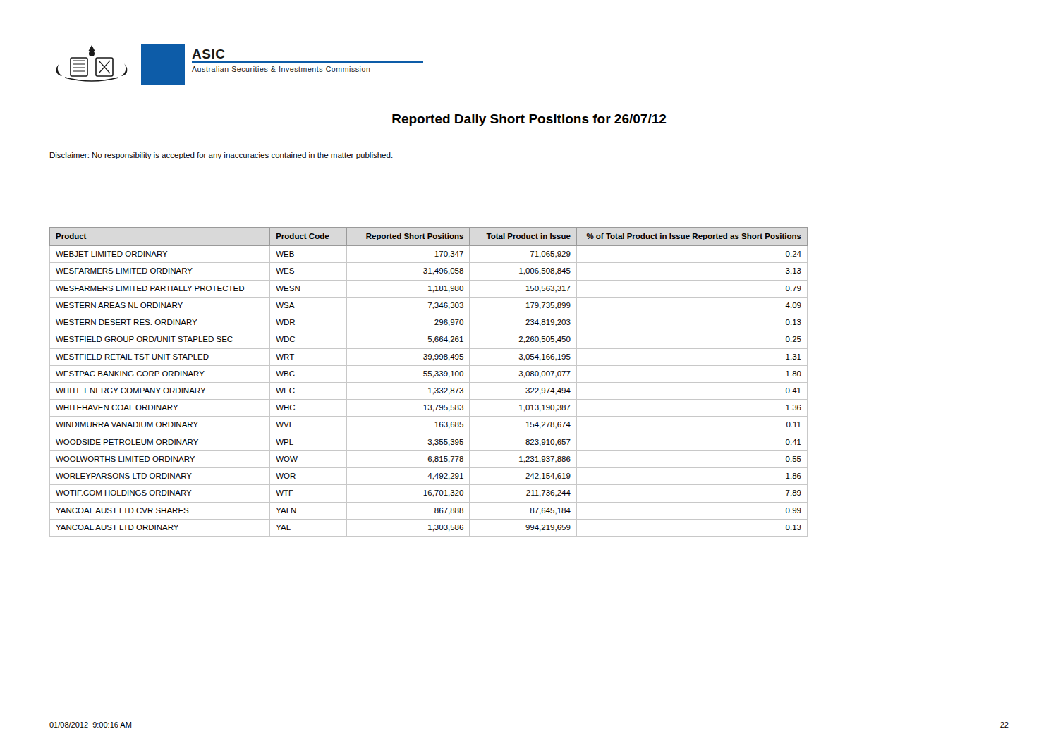ASIC
Australian Securities & Investments Commission
Reported Daily Short Positions for 26/07/12
Disclaimer: No responsibility is accepted for any inaccuracies contained in the matter published.
| Product | Product Code | Reported Short Positions | Total Product in Issue | % of Total Product in Issue Reported as Short Positions |
| --- | --- | --- | --- | --- |
| WEBJET LIMITED ORDINARY | WEB | 170,347 | 71,065,929 | 0.24 |
| WESFARMERS LIMITED ORDINARY | WES | 31,496,058 | 1,006,508,845 | 3.13 |
| WESFARMERS LIMITED PARTIALLY PROTECTED | WESN | 1,181,980 | 150,563,317 | 0.79 |
| WESTERN AREAS NL ORDINARY | WSA | 7,346,303 | 179,735,899 | 4.09 |
| WESTERN DESERT RES. ORDINARY | WDR | 296,970 | 234,819,203 | 0.13 |
| WESTFIELD GROUP ORD/UNIT STAPLED SEC | WDC | 5,664,261 | 2,260,505,450 | 0.25 |
| WESTFIELD RETAIL TST UNIT STAPLED | WRT | 39,998,495 | 3,054,166,195 | 1.31 |
| WESTPAC BANKING CORP ORDINARY | WBC | 55,339,100 | 3,080,007,077 | 1.80 |
| WHITE ENERGY COMPANY ORDINARY | WEC | 1,332,873 | 322,974,494 | 0.41 |
| WHITEHAVEN COAL ORDINARY | WHC | 13,795,583 | 1,013,190,387 | 1.36 |
| WINDIMURRA VANADIUM ORDINARY | WVL | 163,685 | 154,278,674 | 0.11 |
| WOODSIDE PETROLEUM ORDINARY | WPL | 3,355,395 | 823,910,657 | 0.41 |
| WOOLWORTHS LIMITED ORDINARY | WOW | 6,815,778 | 1,231,937,886 | 0.55 |
| WORLEYPARSONS LTD ORDINARY | WOR | 4,492,291 | 242,154,619 | 1.86 |
| WOTIF.COM HOLDINGS ORDINARY | WTF | 16,701,320 | 211,736,244 | 7.89 |
| YANCOAL AUST LTD CVR SHARES | YALN | 867,888 | 87,645,184 | 0.99 |
| YANCOAL AUST LTD ORDINARY | YAL | 1,303,586 | 994,219,659 | 0.13 |
01/08/2012 9:00:16 AM 22